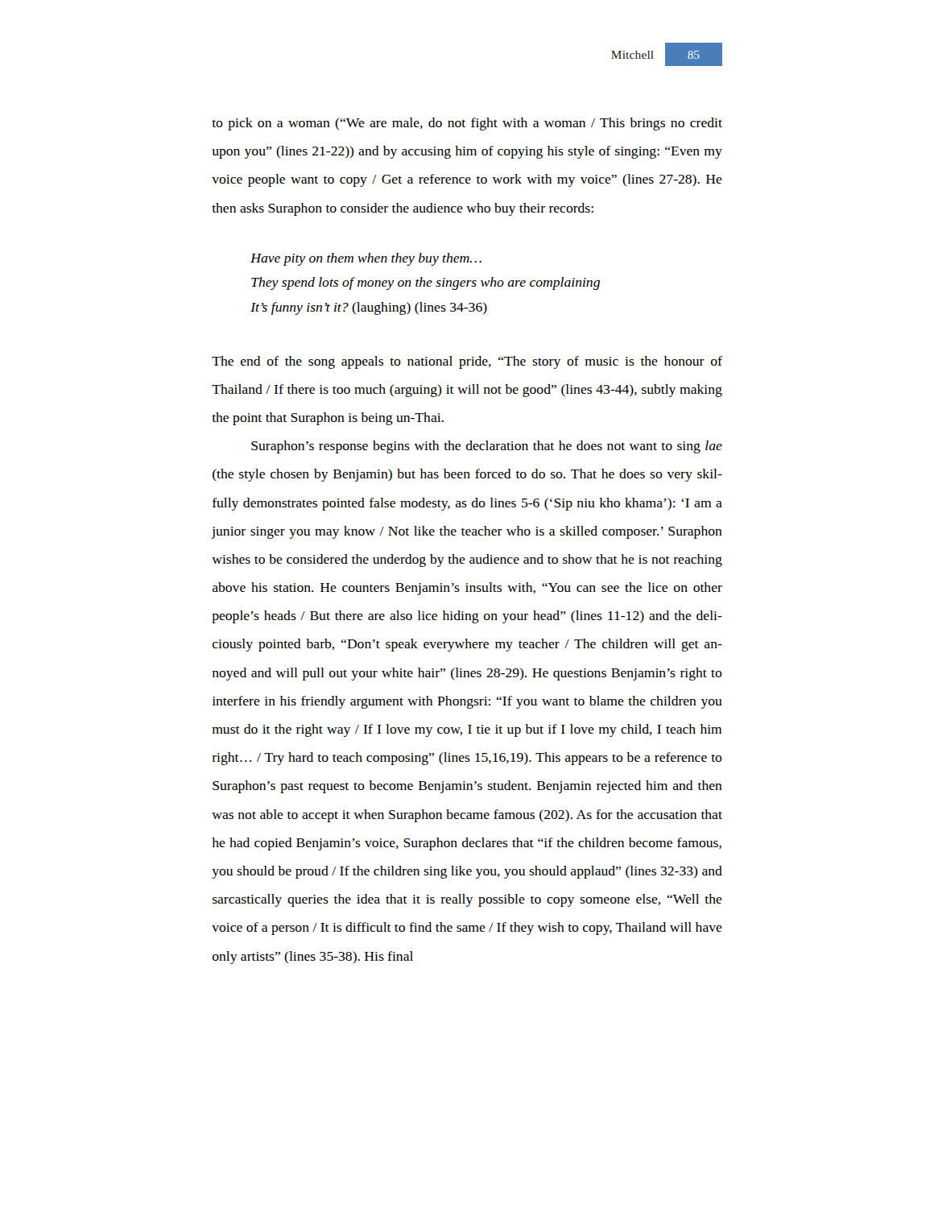Mitchell
85
to pick on a woman (“We are male, do not fight with a woman / This brings no credit upon you” (lines 21-22)) and by accusing him of copying his style of singing: “Even my voice people want to copy / Get a reference to work with my voice” (lines 27-28). He then asks Suraphon to consider the audience who buy their records:
Have pity on them when they buy them…
They spend lots of money on the singers who are complaining
It’s funny isn’t it? (laughing) (lines 34-36)
The end of the song appeals to national pride, “The story of music is the honour of Thailand / If there is too much (arguing) it will not be good” (lines 43-44), subtly making the point that Suraphon is being un-Thai.
Suraphon’s response begins with the declaration that he does not want to sing lae (the style chosen by Benjamin) but has been forced to do so. That he does so very skilfully demonstrates pointed false modesty, as do lines 5-6 (‘Sip niu kho khama’): ‘I am a junior singer you may know / Not like the teacher who is a skilled composer.’ Suraphon wishes to be considered the underdog by the audience and to show that he is not reaching above his station. He counters Benjamin’s insults with, “You can see the lice on other people’s heads / But there are also lice hiding on your head” (lines 11-12) and the deliciously pointed barb, “Don’t speak everywhere my teacher / The children will get annoyed and will pull out your white hair” (lines 28-29). He questions Benjamin’s right to interfere in his friendly argument with Phongsri: “If you want to blame the children you must do it the right way / If I love my cow, I tie it up but if I love my child, I teach him right… / Try hard to teach composing” (lines 15,16,19). This appears to be a reference to Suraphon’s past request to become Benjamin’s student. Benjamin rejected him and then was not able to accept it when Suraphon became famous (202). As for the accusation that he had copied Benjamin’s voice, Suraphon declares that “if the children become famous, you should be proud / If the children sing like you, you should applaud” (lines 32-33) and sarcastically queries the idea that it is really possible to copy someone else, “Well the voice of a person / It is difficult to find the same / If they wish to copy, Thailand will have only artists” (lines 35-38). His final